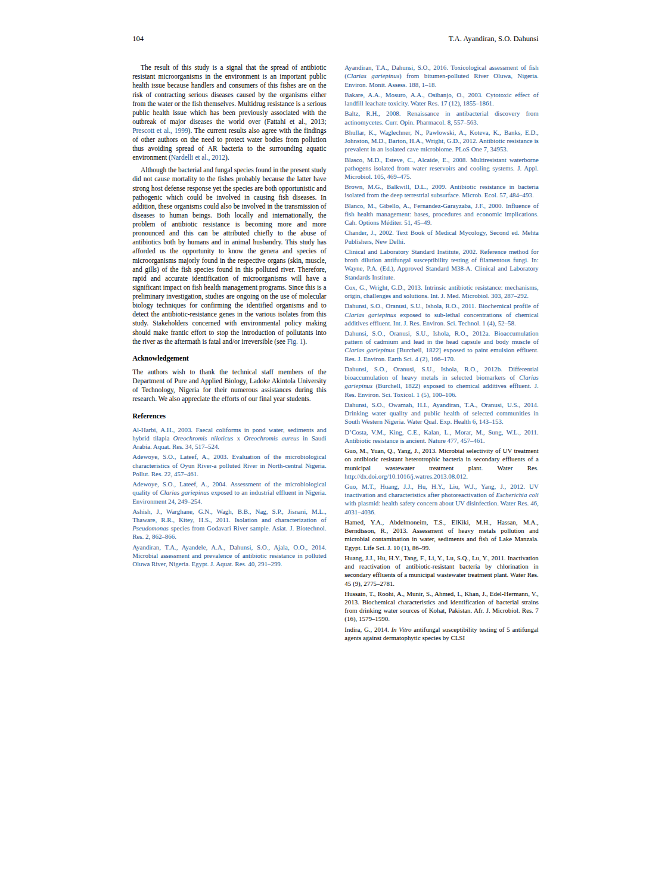104 T.A. Ayandiran, S.O. Dahunsi
The result of this study is a signal that the spread of antibiotic resistant microorganisms in the environment is an important public health issue because handlers and consumers of this fishes are on the risk of contracting serious diseases caused by the organisms either from the water or the fish themselves. Multidrug resistance is a serious public health issue which has been previously associated with the outbreak of major diseases the world over (Fattahi et al., 2013; Prescott et al., 1999). The current results also agree with the findings of other authors on the need to protect water bodies from pollution thus avoiding spread of AR bacteria to the surrounding aquatic environment (Nardelli et al., 2012).
Although the bacterial and fungal species found in the present study did not cause mortality to the fishes probably because the latter have strong host defense response yet the species are both opportunistic and pathogenic which could be involved in causing fish diseases. In addition, these organisms could also be involved in the transmission of diseases to human beings. Both locally and internationally, the problem of antibiotic resistance is becoming more and more pronounced and this can be attributed chiefly to the abuse of antibiotics both by humans and in animal husbandry. This study has afforded us the opportunity to know the genera and species of microorganisms majorly found in the respective organs (skin, muscle, and gills) of the fish species found in this polluted river. Therefore, rapid and accurate identification of microorganisms will have a significant impact on fish health management programs. Since this is a preliminary investigation, studies are ongoing on the use of molecular biology techniques for confirming the identified organisms and to detect the antibiotic-resistance genes in the various isolates from this study. Stakeholders concerned with environmental policy making should make frantic effort to stop the introduction of pollutants into the river as the aftermath is fatal and/or irreversible (see Fig. 1).
Acknowledgement
The authors wish to thank the technical staff members of the Department of Pure and Applied Biology, Ladoke Akintola University of Technology, Nigeria for their numerous assistances during this research. We also appreciate the efforts of our final year students.
References
Al-Harbi, A.H., 2003. Faecal coliforms in pond water, sediments and hybrid tilapia Oreochromis niloticus x Oreochromis aureus in Saudi Arabia. Aquat. Res. 34, 517–524.
Adewoye, S.O., Lateef, A., 2003. Evaluation of the microbiological characteristics of Oyun River-a polluted River in North-central Nigeria. Pollut. Res. 22, 457–461.
Adewoye, S.O., Lateef, A., 2004. Assessment of the microbiological quality of Clarias gariepinus exposed to an industrial effluent in Nigeria. Environment 24, 249–254.
Ashish, J., Warghane, G.N., Wagh, B.B., Nag, S.P., Jisnani, M.L., Thaware, R.R., Kitey, H.S., 2011. Isolation and characterization of Pseudomonas species from Godavari River sample. Asiat. J. Biotechnol. Res. 2, 862–866.
Ayandiran, T.A., Ayandele, A.A., Dahunsi, S.O., Ajala, O.O., 2014. Microbial assessment and prevalence of antibiotic resistance in polluted Oluwa River, Nigeria. Egypt. J. Aquat. Res. 40, 291–299.
Ayandiran, T.A., Dahunsi, S.O., 2016. Toxicological assessment of fish (Clarias gariepinus) from bitumen-polluted River Oluwa, Nigeria. Environ. Monit. Assess. 188, 1–18.
Bakare, A.A., Mosuro, A.A., Osibanjo, O., 2003. Cytotoxic effect of landfill leachate toxicity. Water Res. 17 (12), 1855–1861.
Baltz, R.H., 2008. Renaissance in antibacterial discovery from actinomycetes. Curr. Opin. Pharmacol. 8, 557–563.
Bhullar, K., Waglechner, N., Pawlowski, A., Koteva, K., Banks, E.D., Johnston, M.D., Barton, H.A., Wright, G.D., 2012. Antibiotic resistance is prevalent in an isolated cave microbiome. PLoS One 7, 34953.
Blasco, M.D., Esteve, C., Alcaide, E., 2008. Multiresistant waterborne pathogens isolated from water reservoirs and cooling systems. J. Appl. Microbiol. 105, 469–475.
Brown, M.G., Balkwill, D.L., 2009. Antibiotic resistance in bacteria isolated from the deep terrestrial subsurface. Microb. Ecol. 57, 484–493.
Blanco, M., Gibello, A., Fernandez-Garayzaba, J.F., 2000. Influence of fish health management: bases, procedures and economic implications. Cah. Options Méditer. 51, 45–49.
Chander, J., 2002. Text Book of Medical Mycology, Second ed. Mehta Publishers, New Delhi.
Clinical and Laboratory Standard Institute, 2002. Reference method for broth dilution antifungal susceptibility testing of filamentous fungi. In: Wayne, P.A. (Ed.), Approved Standard M38-A. Clinical and Laboratory Standards Institute.
Cox, G., Wright, G.D., 2013. Intrinsic antibiotic resistance: mechanisms, origin, challenges and solutions. Int. J. Med. Microbiol. 303, 287–292.
Dahunsi, S.O., Oranusi, S.U., Ishola, R.O., 2011. Biochemical profile of Clarias gariepinus exposed to sub-lethal concentrations of chemical additives effluent. Int. J. Res. Environ. Sci. Technol. 1 (4), 52–58.
Dahunsi, S.O., Oranusi, S.U., Ishola, R.O., 2012a. Bioaccumulation pattern of cadmium and lead in the head capsule and body muscle of Clarias gariepinus [Burchell, 1822] exposed to paint emulsion effluent. Res. J. Environ. Earth Sci. 4 (2), 166–170.
Dahunsi, S.O., Oranusi, S.U., Ishola, R.O., 2012b. Differential bioaccumulation of heavy metals in selected biomarkers of Clarias gariepinus (Burchell, 1822) exposed to chemical additives effluent. J. Res. Environ. Sci. Toxicol. 1 (5), 100–106.
Dahunsi, S.O., Owamah, H.I., Ayandiran, T.A., Oranusi, U.S., 2014. Drinking water quality and public health of selected communities in South Western Nigeria. Water Qual. Exp. Health 6, 143–153.
D’Costa, V.M., King, C.E., Kalan, L., Morar, M., Sung, W.L., 2011. Antibiotic resistance is ancient. Nature 477, 457–461.
Guo, M., Yuan, Q., Yang, J., 2013. Microbial selectivity of UV treatment on antibiotic resistant heterotrophic bacteria in secondary effluents of a municipal wastewater treatment plant. Water Res. http://dx.doi.org/10.1016/j.watres.2013.08.012.
Guo, M.T., Huang, J.J., Hu, H.Y., Liu, W.J., Yang, J., 2012. UV inactivation and characteristics after photoreactivation of Escherichia coli with plasmid: health safety concern about UV disinfection. Water Res. 46, 4031–4036.
Hamed, Y.A., Abdelmoneim, T.S., ElKiki, M.H., Hassan, M.A., Berndtsson, R., 2013. Assessment of heavy metals pollution and microbial contamination in water, sediments and fish of Lake Manzala. Egypt. Life Sci. J. 10 (1), 86–99.
Huang, J.J., Hu, H.Y., Tang, F., Li, Y., Lu, S.Q., Lu, Y., 2011. Inactivation and reactivation of antibiotic-resistant bacteria by chlorination in secondary effluents of a municipal wastewater treatment plant. Water Res. 45 (9), 2775–2781.
Hussain, T., Roohi, A., Munir, S., Ahmed, I., Khan, J., Edel-Hermann, V., 2013. Biochemical characteristics and identification of bacterial strains from drinking water sources of Kohat, Pakistan. Afr. J. Microbiol. Res. 7 (16), 1579–1590.
Indira, G., 2014. In Vitro antifungal susceptibility testing of 5 antifungal agents against dermatophytic species by CLSI